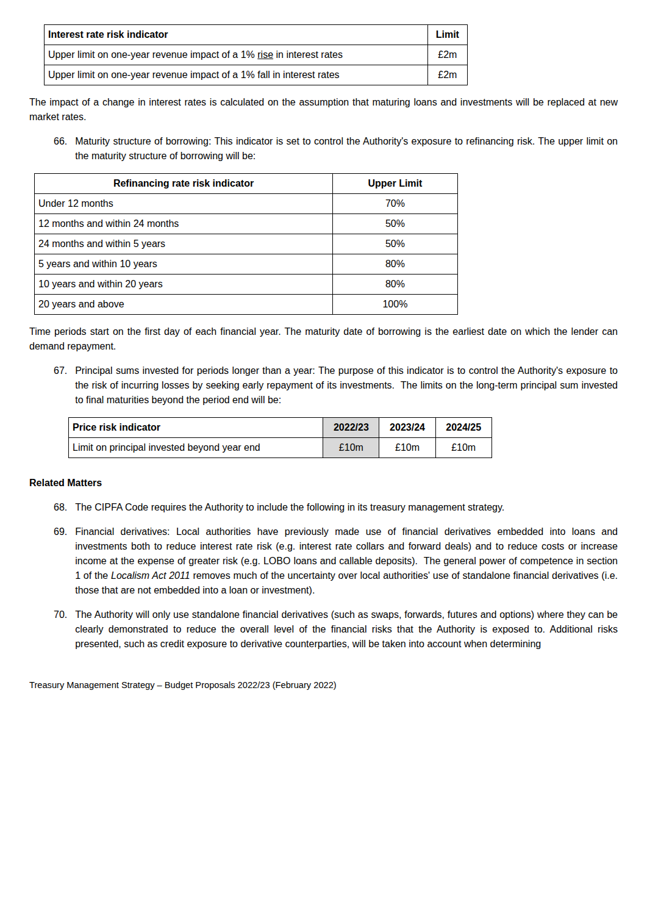| Interest rate risk indicator | Limit |
| --- | --- |
| Upper limit on one-year revenue impact of a 1% rise in interest rates | £2m |
| Upper limit on one-year revenue impact of a 1% fall in interest rates | £2m |
The impact of a change in interest rates is calculated on the assumption that maturing loans and investments will be replaced at new market rates.
Maturity structure of borrowing: This indicator is set to control the Authority's exposure to refinancing risk. The upper limit on the maturity structure of borrowing will be:
| Refinancing rate risk indicator | Upper Limit |
| --- | --- |
| Under 12 months | 70% |
| 12 months and within 24 months | 50% |
| 24 months and within 5 years | 50% |
| 5 years and within 10 years | 80% |
| 10 years and within 20 years | 80% |
| 20 years and above | 100% |
Time periods start on the first day of each financial year. The maturity date of borrowing is the earliest date on which the lender can demand repayment.
Principal sums invested for periods longer than a year: The purpose of this indicator is to control the Authority's exposure to the risk of incurring losses by seeking early repayment of its investments. The limits on the long-term principal sum invested to final maturities beyond the period end will be:
| Price risk indicator | 2022/23 | 2023/24 | 2024/25 |
| --- | --- | --- | --- |
| Limit on principal invested beyond year end | £10m | £10m | £10m |
Related Matters
The CIPFA Code requires the Authority to include the following in its treasury management strategy.
Financial derivatives: Local authorities have previously made use of financial derivatives embedded into loans and investments both to reduce interest rate risk (e.g. interest rate collars and forward deals) and to reduce costs or increase income at the expense of greater risk (e.g. LOBO loans and callable deposits). The general power of competence in section 1 of the Localism Act 2011 removes much of the uncertainty over local authorities' use of standalone financial derivatives (i.e. those that are not embedded into a loan or investment).
The Authority will only use standalone financial derivatives (such as swaps, forwards, futures and options) where they can be clearly demonstrated to reduce the overall level of the financial risks that the Authority is exposed to. Additional risks presented, such as credit exposure to derivative counterparties, will be taken into account when determining
Treasury Management Strategy – Budget Proposals 2022/23 (February 2022)